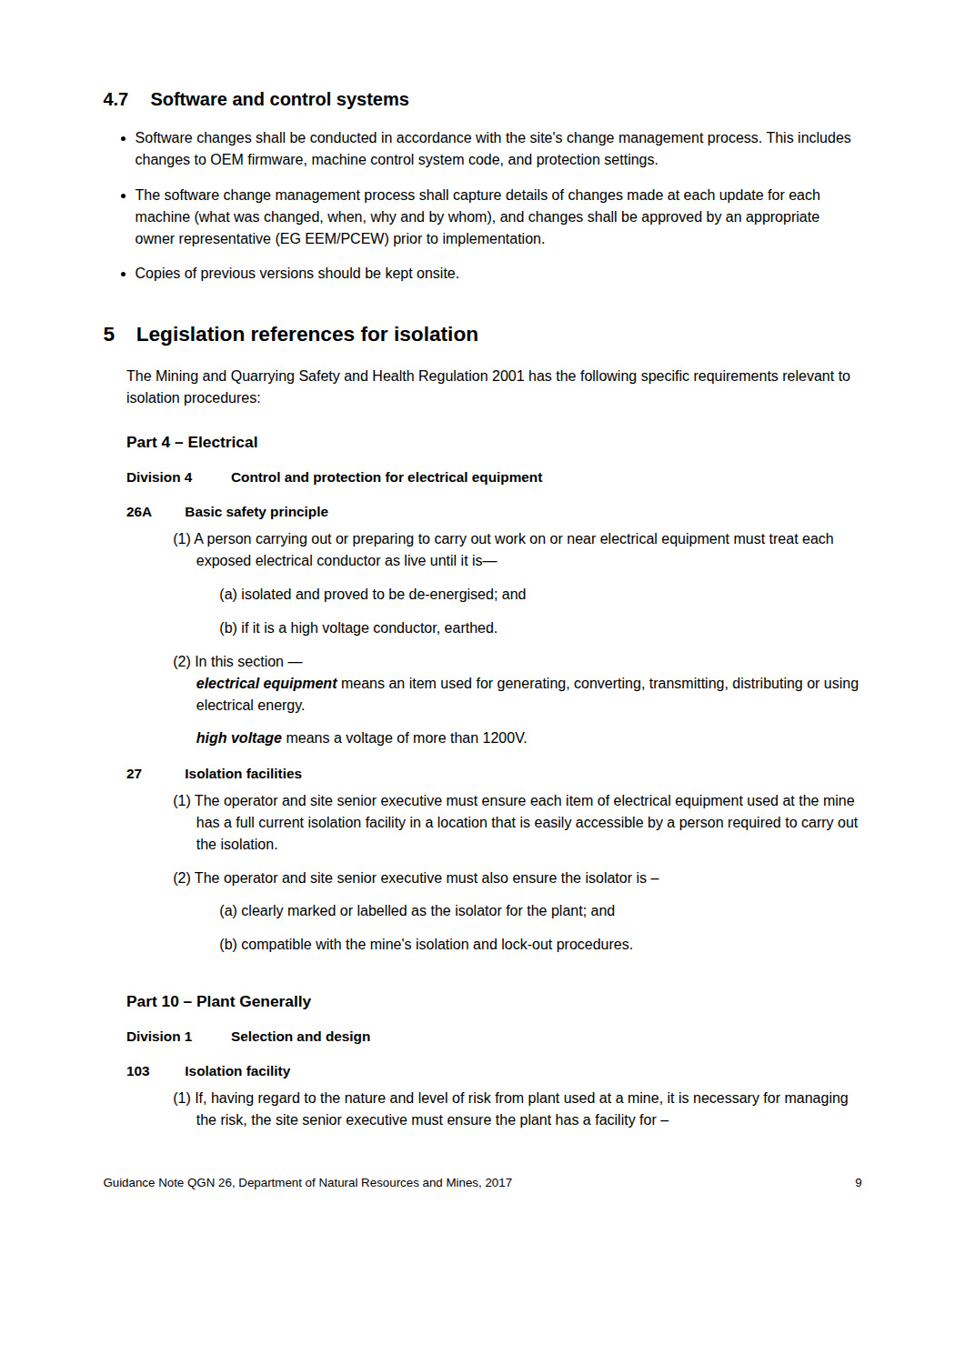4.7 Software and control systems
Software changes shall be conducted in accordance with the site's change management process. This includes changes to OEM firmware, machine control system code, and protection settings.
The software change management process shall capture details of changes made at each update for each machine (what was changed, when, why and by whom), and changes shall be approved by an appropriate owner representative (EG EEM/PCEW) prior to implementation.
Copies of previous versions should be kept onsite.
5 Legislation references for isolation
The Mining and Quarrying Safety and Health Regulation 2001 has the following specific requirements relevant to isolation procedures:
Part 4 – Electrical
Division 4 Control and protection for electrical equipment
26ABasic safety principle
(1) A person carrying out or preparing to carry out work on or near electrical equipment must treat each exposed electrical conductor as live until it is—
(a) isolated and proved to be de-energised; and
(b) if it is a high voltage conductor, earthed.
(2) In this section —
electrical equipment means an item used for generating, converting, transmitting, distributing or using electrical energy.
high voltage means a voltage of more than 1200V.
27 Isolation facilities
(1) The operator and site senior executive must ensure each item of electrical equipment used at the mine has a full current isolation facility in a location that is easily accessible by a person required to carry out the isolation.
(2) The operator and site senior executive must also ensure the isolator is –
(a) clearly marked or labelled as the isolator for the plant; and
(b) compatible with the mine's isolation and lock-out procedures.
Part 10 – Plant Generally
Division 1 Selection and design
103 Isolation facility
(1) If, having regard to the nature and level of risk from plant used at a mine, it is necessary for managing the risk, the site senior executive must ensure the plant has a facility for –
Guidance Note QGN 26, Department of Natural Resources and Mines, 2017 9